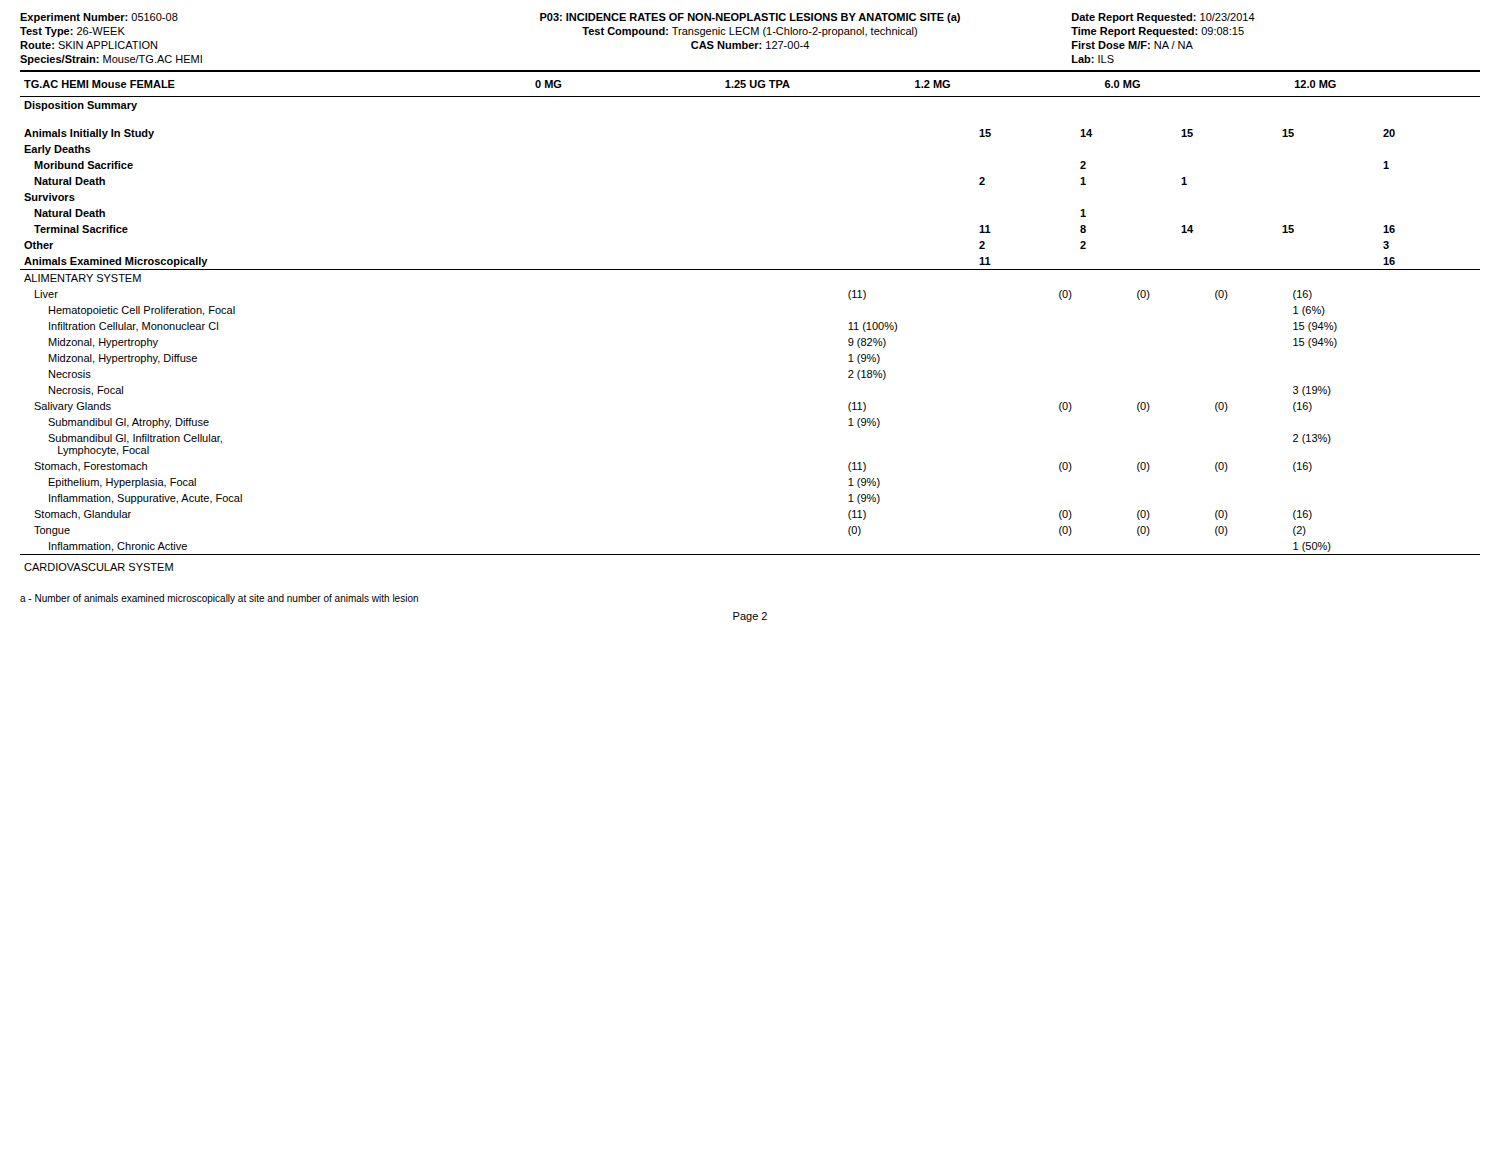| Experiment Number: 05160-08 | P03: INCIDENCE RATES OF NON-NEOPLASTIC LESIONS BY ANATOMIC SITE (a) | Date Report Requested: 10/23/2014 |
| Test Type: 26-WEEK | Test Compound: Transgenic LECM (1-Chloro-2-propanol, technical) | Time Report Requested: 09:08:15 |
| Route: SKIN APPLICATION | CAS Number: 127-00-4 | First Dose M/F: NA / NA |
| Species/Strain: Mouse/TG.AC HEMI | | Lab: ILS |
| TG.AC HEMI Mouse FEMALE | 0 MG | 1.25 UG TPA | 1.2 MG | 6.0 MG | 12.0 MG |
| --- | --- | --- | --- | --- | --- |
| Disposition Summary | | | | | |
| Animals Initially In Study | 15 | 14 | 15 | 15 | 20 |
| Early Deaths | | | | | |
| Moribund Sacrifice | | 2 | | | 1 |
| Natural Death | 2 | 1 | 1 | | |
| Survivors | | | | | |
| Natural Death | | 1 | | | |
| Terminal Sacrifice | 11 | 8 | 14 | 15 | 16 |
| Other | 2 | 2 | | | 3 |
| Animals Examined Microscopically | 11 | | | | 16 |
| ALIMENTARY SYSTEM | | | | | |
| Liver | (11) | (0) | (0) | (0) | (16) |
| Hematopoietic Cell Proliferation, Focal | | | | | 1 (6%) |
| Infiltration Cellular, Mononuclear Cl | 11 (100%) | | | | 15 (94%) |
| Midzonal, Hypertrophy | 9 (82%) | | | | 15 (94%) |
| Midzonal, Hypertrophy, Diffuse | 1 (9%) | | | | |
| Necrosis | 2 (18%) | | | | |
| Necrosis, Focal | | | | | 3 (19%) |
| Salivary Glands | (11) | (0) | (0) | (0) | (16) |
| Submandibul Gl, Atrophy, Diffuse | 1 (9%) | | | | |
| Submandibul Gl, Infiltration Cellular, Lymphocyte, Focal | | | | | 2 (13%) |
| Stomach, Forestomach | (11) | (0) | (0) | (0) | (16) |
| Epithelium, Hyperplasia, Focal | 1 (9%) | | | | |
| Inflammation, Suppurative, Acute, Focal | 1 (9%) | | | | |
| Stomach, Glandular | (11) | (0) | (0) | (0) | (16) |
| Tongue | (0) | (0) | (0) | (0) | (2) |
| Inflammation, Chronic Active | | | | | 1 (50%) |
| CARDIOVASCULAR SYSTEM | | | | | |
a - Number of animals examined microscopically at site and number of animals with lesion
Page 2